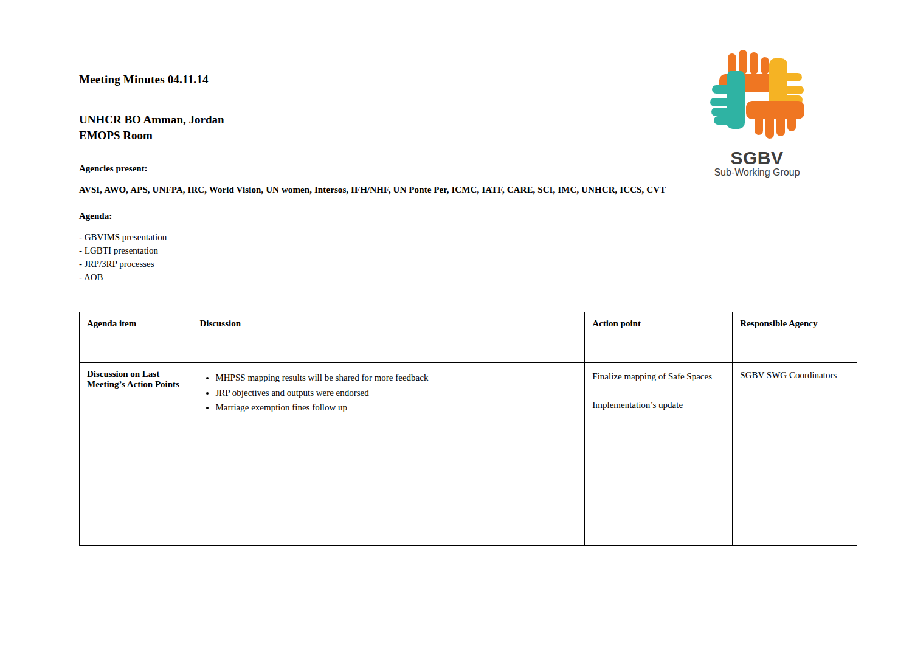SGBV
Sub-Working Group
Meeting Minutes 04.11.14
UNHCR BO Amman, Jordan
EMOPS Room
Agencies present:
AVSI, AWO, APS, UNFPA, IRC, World Vision, UN women, Intersos, IFH/NHF, UN Ponte Per, ICMC, IATF, CARE, SCI, IMC, UNHCR, ICCS, CVT
Agenda:
- GBVIMS presentation
- LGBTI presentation
- JRP/3RP processes
- AOB
| Agenda item | Discussion | Action point | Responsible Agency |
| --- | --- | --- | --- |
| Discussion on Last Meeting’s Action Points | MHPSS mapping results will be shared for more feedback JRP objectives and outputs were endorsed Marriage exemption fines follow up | Finalize mapping of Safe Spaces Implementation’s update | SGBV SWG Coordinators |